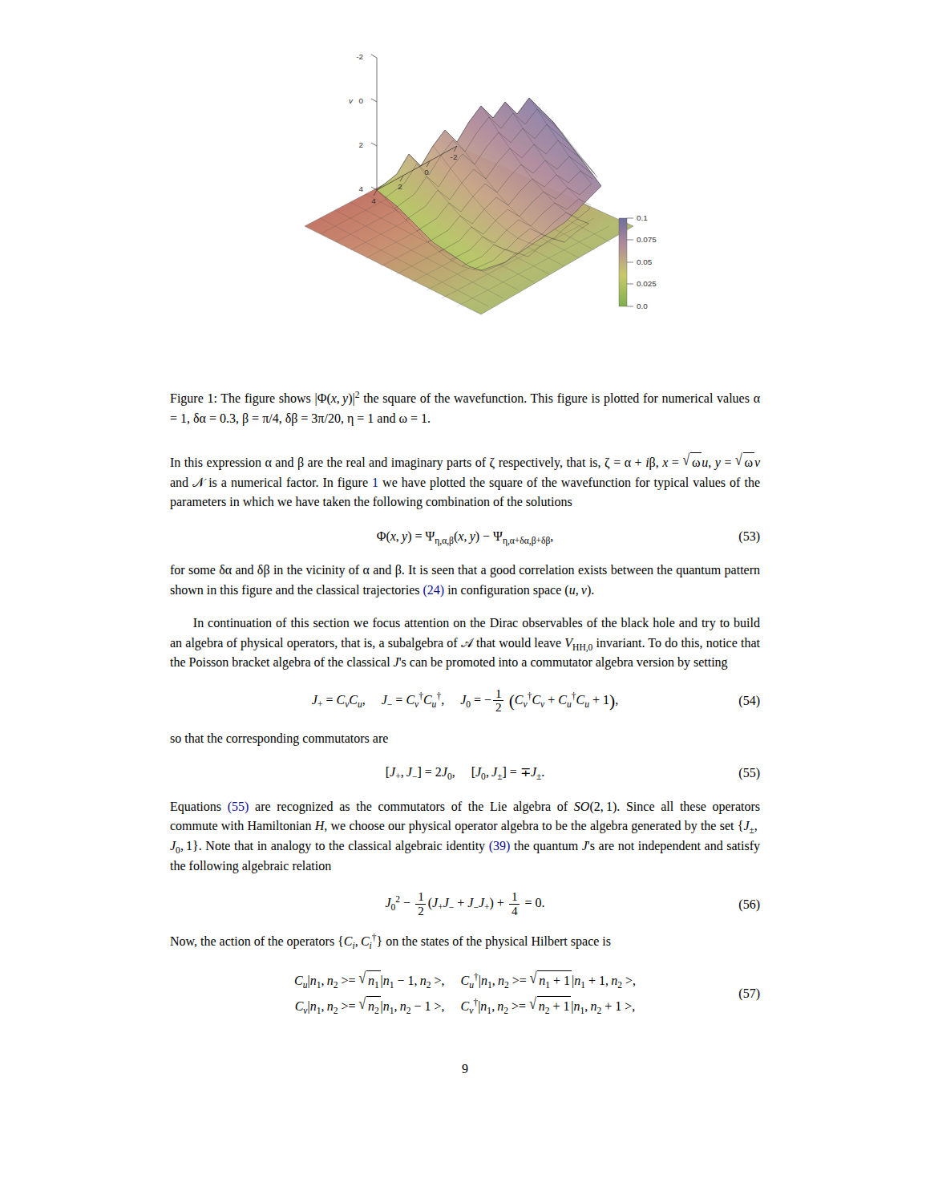-2 0 2 4 v 4 2 0 -2 0.1 0.075 0.05 0.025 0.0
Figure 1: The figure shows |Φ(x, y)|2 the square of the wavefunction. This figure is plotted for numerical values α = 1, δα = 0.3, β = π/4, δβ = 3π/20, η = 1 and ω = 1.
In this expression α and β are the real and imaginary parts of ζ respectively, that is, ζ = α + iβ, x = √ωu, y = √ωv and 𝒩 is a numerical factor. In figure 1 we have plotted the square of the wavefunction for typical values of the parameters in which we have taken the following combination of the solutions
Φ(x, y) = Ψη,α,β(x, y) − Ψη,α+δα,β+δβ, (53)
for some δα and δβ in the vicinity of α and β. It is seen that a good correlation exists between the quantum pattern shown in this figure and the classical trajectories (24) in configuration space (u, v).
In continuation of this section we focus attention on the Dirac observables of the black hole and try to build an algebra of physical operators, that is, a subalgebra of 𝒜 that would leave VHH,0 invariant. To do this, notice that the Poisson bracket algebra of the classical J's can be promoted into a commutator algebra version by setting
J+ = CvCu, J− = Cv†Cu†, J0 = −12 (Cv†Cv + Cu†Cu + 1), (54)
so that the corresponding commutators are
[J+, J−] = 2J0, [J0, J±] = ∓J±. (55)
Equations (55) are recognized as the commutators of the Lie algebra of SO(2, 1). Since all these operators commute with Hamiltonian H, we choose our physical operator algebra to be the algebra generated by the set {J±, J0, 1}. Note that in analogy to the classical algebraic identity (39) the quantum J's are not independent and satisfy the following algebraic relation
J02 − 12(J+J− + J−J+) + 14 = 0. (56)
Now, the action of the operators {Ci, Ci†} on the states of the physical Hilbert space is
Cu|n1, n2 >= √n1|n1 − 1, n2 >, Cu†|n1, n2 >= √n1 + 1|n1 + 1, n2 >, Cv|n1, n2 >= √n2|n1, n2 − 1 >, Cv†|n1, n2 >= √n2 + 1|n1, n2 + 1 >, (57)
9